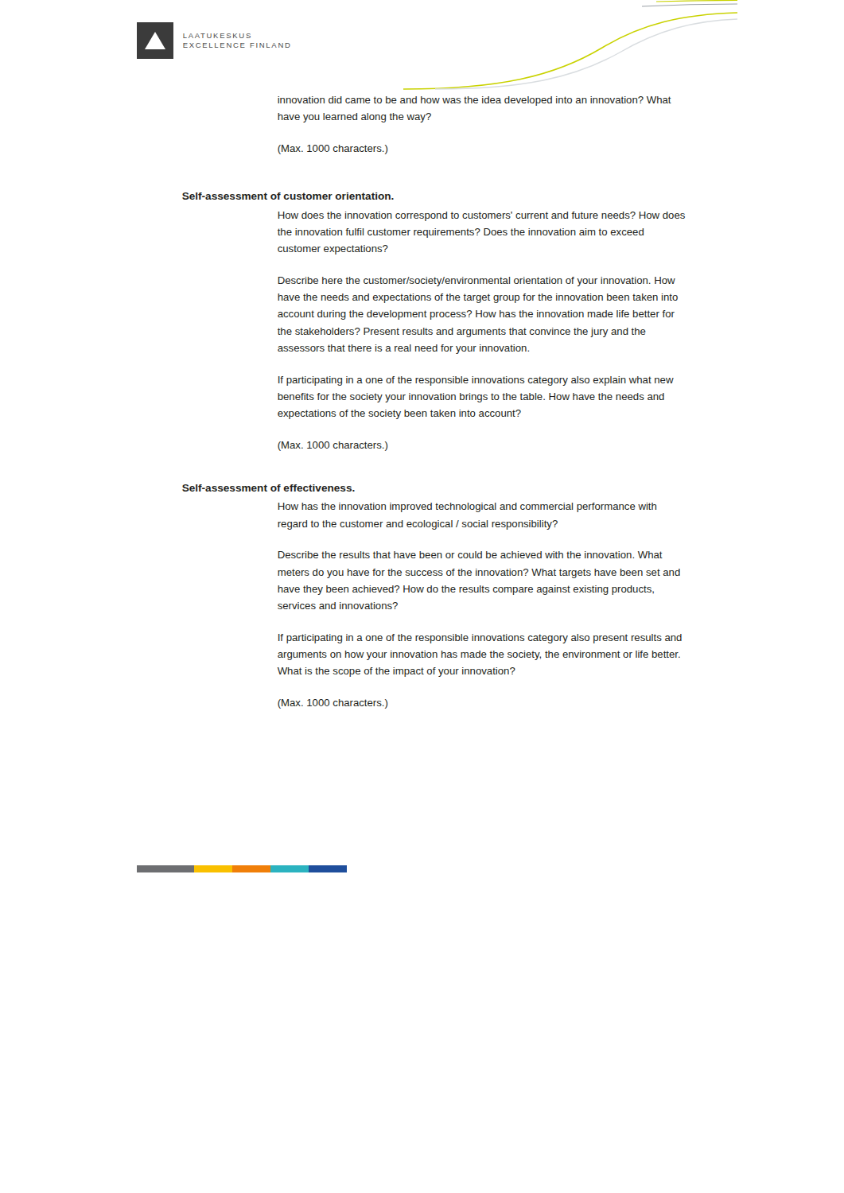Laatukeskus Excellence Finland
innovation did came to be and how was the idea developed into an innovation? What have you learned along the way?
(Max. 1000 characters.)
Self-assessment of customer orientation.
How does the innovation correspond to customers' current and future needs? How does the innovation fulfil customer requirements? Does the innovation aim to exceed customer expectations?
Describe here the customer/society/environmental orientation of your innovation. How have the needs and expectations of the target group for the innovation been taken into account during the development process? How has the innovation made life better for the stakeholders? Present results and arguments that convince the jury and the assessors that there is a real need for your innovation.
If participating in a one of the responsible innovations category also explain what new benefits for the society your innovation brings to the table. How have the needs and expectations of the society been taken into account?
(Max. 1000 characters.)
Self-assessment of effectiveness.
How has the innovation improved technological and commercial performance with regard to the customer and ecological / social responsibility?
Describe the results that have been or could be achieved with the innovation. What meters do you have for the success of the innovation? What targets have been set and have they been achieved? How do the results compare against existing products, services and innovations?
If participating in a one of the responsible innovations category also present results and arguments on how your innovation has made the society, the environment or life better. What is the scope of the impact of your innovation?
(Max. 1000 characters.)